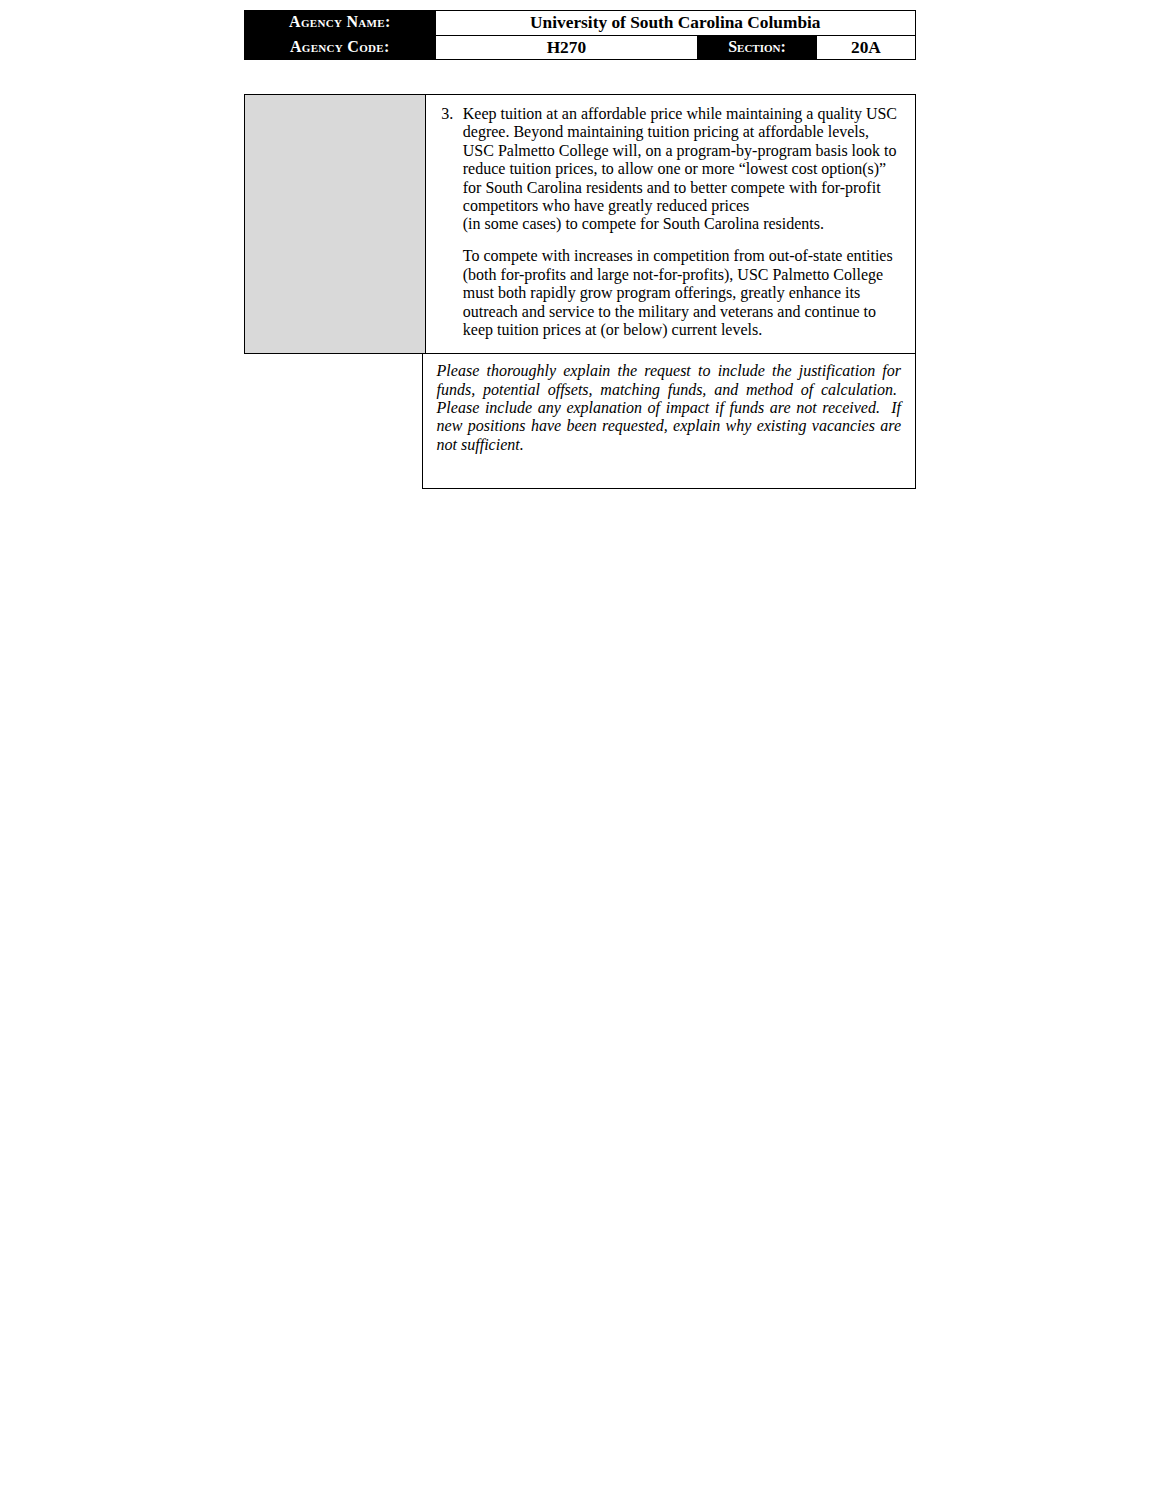| Agency Name: | University of South Carolina Columbia |
| Agency Code: | H270 | Section: | 20A |
| | Keep tuition at an affordable price while maintaining a quality USC degree. Beyond maintaining tuition pricing at affordable levels, USC Palmetto College will, on a program-by-program basis look to reduce tuition prices, to allow one or more “lowest cost option(s)” for South Carolina residents and to better compete with for-profit competitors who have greatly reduced prices (in some cases) to compete for South Carolina residents. To compete with increases in competition from out-of-state entities (both for-profits and large not-for-profits), USC Palmetto College must both rapidly grow program offerings, greatly enhance its outreach and service to the military and veterans and continue to keep tuition prices at (or below) current levels. |
Please thoroughly explain the request to include the justification for funds, potential offsets, matching funds, and method of calculation. Please include any explanation of impact if funds are not received. If new positions have been requested, explain why existing vacancies are not sufficient.